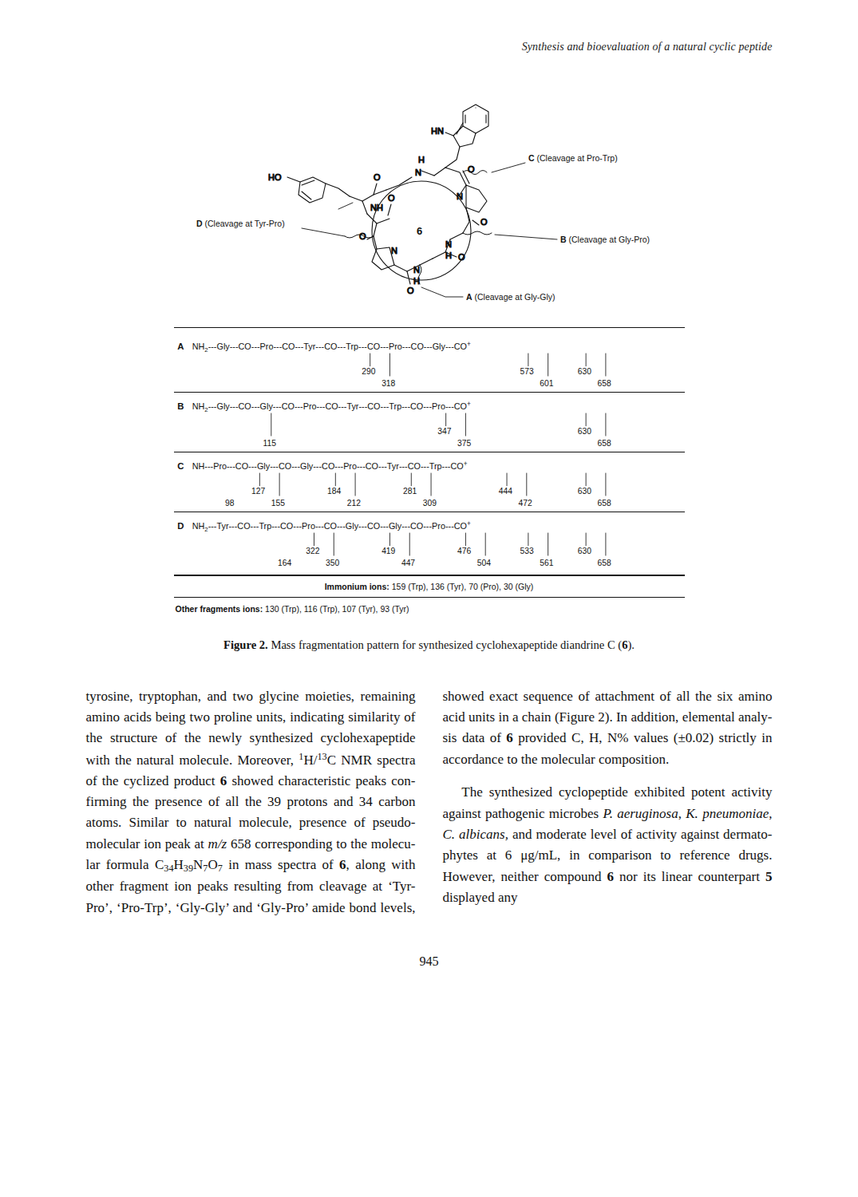Synthesis and bioevaluation of a natural cyclic peptide
HN O H N N O N H O N H O N O NH O HO O 6 C (Cleavage at Pro-Trp) B (Cleavage at Gly-Pro) A (Cleavage at Gly-Gly) D (Cleavage at Tyr-Pro)
A NH2---Gly---CO---Pro---CO---Tyr---CO---Trp---CO---Pro---CO---Gly---CO+ 290 318 573 601 630 658
B NH2---Gly---CO---Gly---CO---Pro---CO---Tyr---CO---Trp---CO---Pro---CO+ 115 347 375 630 658
C NH---Pro---CO---Gly---CO---Gly---CO---Pro---CO---Tyr---CO---Trp---CO+ 127 155 184 212 281 309 444 472 630 658 98
D NH2---Tyr---CO---Trp---CO---Pro---CO---Gly---CO---Gly---CO---Pro---CO+ 322 350 419 447 476 504 533 561 630 658 164
Immonium ions: 159 (Trp), 136 (Tyr), 70 (Pro), 30 (Gly)
Other fragments ions: 130 (Trp), 116 (Trp), 107 (Tyr), 93 (Tyr)
Figure 2. Mass fragmentation pattern for synthesized cyclohexapeptide diandrine C (6).
tyrosine, tryptophan, and two glycine moieties, remaining amino acids being two proline units, indicating similarity of the structure of the newly synthesized cyclohexapeptide with the natural molecule. Moreover, 1H/13C NMR spectra of the cyclized product 6 showed characteristic peaks confirming the presence of all the 39 protons and 34 carbon atoms. Similar to natural molecule, presence of pseudomolecular ion peak at m/z 658 corresponding to the molecular formula C34H39N7O7 in mass spectra of 6, along with other fragment ion peaks resulting from cleavage at ‘Tyr-Pro’, ‘Pro-Trp’, ‘Gly-Gly’ and ‘Gly-Pro’ amide bond levels, showed exact sequence of attachment of all the six amino acid units in a chain (Figure 2). In addition, elemental analysis data of 6 provided C, H, N% values (±0.02) strictly in accordance to the molecular composition.
The synthesized cyclopeptide exhibited potent activity against pathogenic microbes P. aeruginosa, K. pneumoniae, C. albicans, and moderate level of activity against dermatophytes at 6 μg/mL, in comparison to reference drugs. However, neither compound 6 nor its linear counterpart 5 displayed any
945